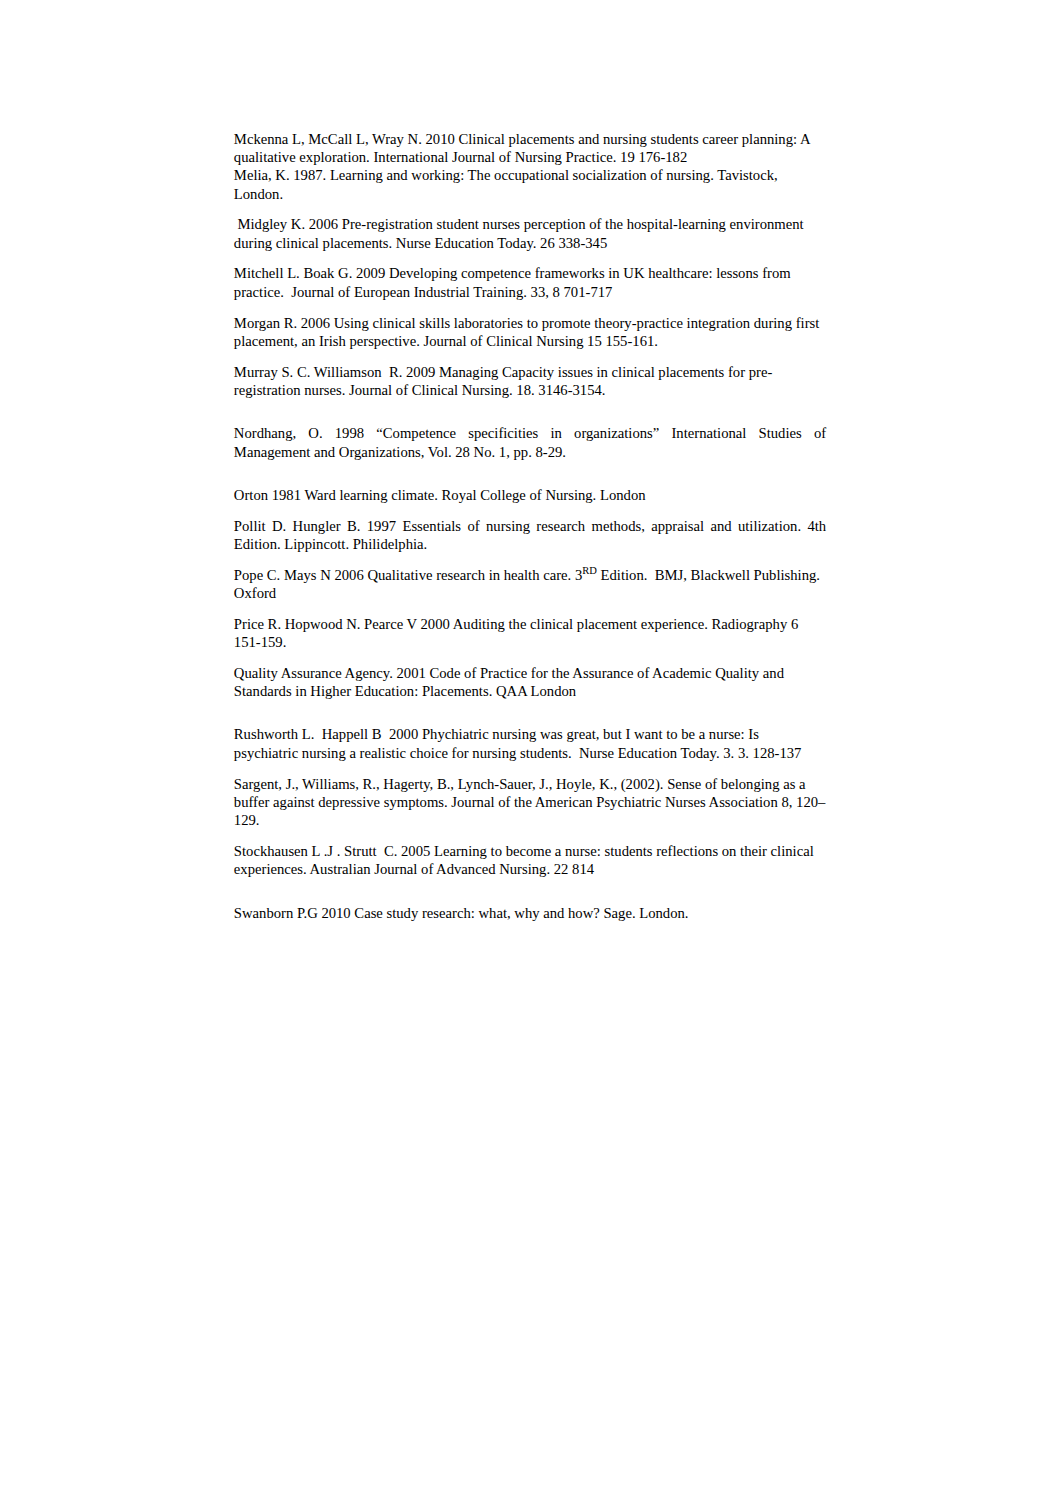Mckenna L, McCall L, Wray N. 2010 Clinical placements and nursing students career planning: A qualitative exploration. International Journal of Nursing Practice. 19 176-182
Melia, K. 1987. Learning and working: The occupational socialization of nursing. Tavistock, London.
Midgley K. 2006 Pre-registration student nurses perception of the hospital-learning environment during clinical placements. Nurse Education Today. 26 338-345
Mitchell L. Boak G. 2009 Developing competence frameworks in UK healthcare: lessons from practice. Journal of European Industrial Training. 33, 8 701-717
Morgan R. 2006 Using clinical skills laboratories to promote theory-practice integration during first placement, an Irish perspective. Journal of Clinical Nursing 15 155-161.
Murray S. C. Williamson R. 2009 Managing Capacity issues in clinical placements for pre-registration nurses. Journal of Clinical Nursing. 18. 3146-3154.
Nordhang, O. 1998 “Competence specificities in organizations” International Studies of Management and Organizations, Vol. 28 No. 1, pp. 8-29.
Orton 1981 Ward learning climate. Royal College of Nursing. London
Pollit D. Hungler B. 1997 Essentials of nursing research methods, appraisal and utilization. 4th Edition. Lippincott. Philidelphia.
Pope C. Mays N 2006 Qualitative research in health care. 3RD Edition. BMJ, Blackwell Publishing. Oxford
Price R. Hopwood N. Pearce V 2000 Auditing the clinical placement experience. Radiography 6 151-159.
Quality Assurance Agency. 2001 Code of Practice for the Assurance of Academic Quality and Standards in Higher Education: Placements. QAA London
Rushworth L. Happell B 2000 Phychiatric nursing was great, but I want to be a nurse: Is psychiatric nursing a realistic choice for nursing students. Nurse Education Today. 3. 3. 128-137
Sargent, J., Williams, R., Hagerty, B., Lynch-Sauer, J., Hoyle, K., (2002). Sense of belonging as a buffer against depressive symptoms. Journal of the American Psychiatric Nurses Association 8, 120–129.
Stockhausen L .J . Strutt C. 2005 Learning to become a nurse: students reflections on their clinical experiences. Australian Journal of Advanced Nursing. 22 814
Swanborn P.G 2010 Case study research: what, why and how? Sage. London.